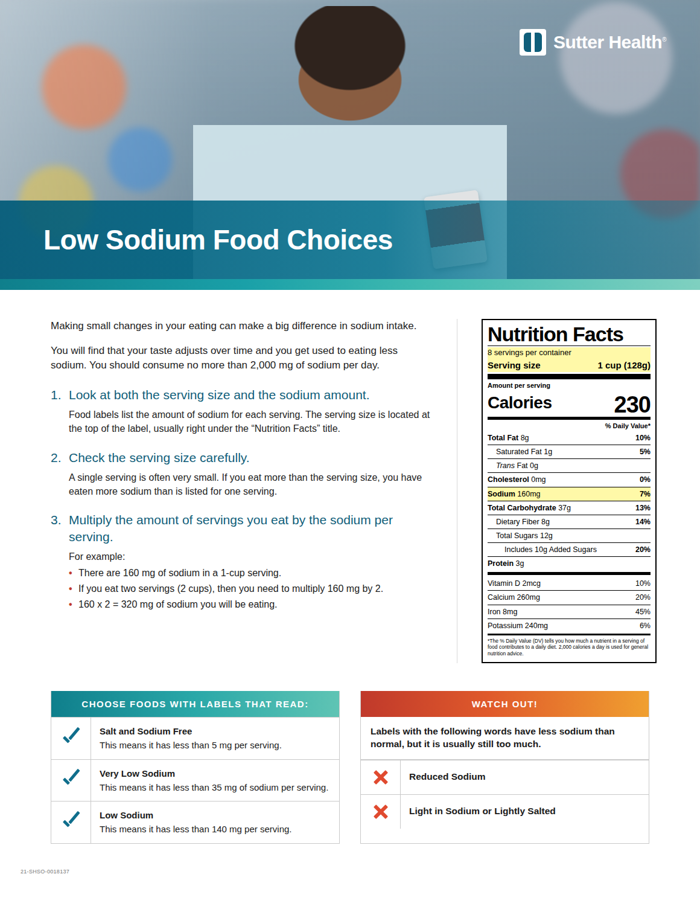Sutter Health®
Low Sodium Food Choices
Making small changes in your eating can make a big difference in sodium intake.
You will find that your taste adjusts over time and you get used to eating less sodium. You should consume no more than 2,000 mg of sodium per day.
Look at both the serving size and the sodium amount.
Food labels list the amount of sodium for each serving. The serving size is located at the top of the label, usually right under the “Nutrition Facts” title.
Check the serving size carefully.
A single serving is often very small. If you eat more than the serving size, you have eaten more sodium than is listed for one serving.
Multiply the amount of servings you eat by the sodium per serving.
For example:
There are 160 mg of sodium in a 1-cup serving.
If you eat two servings (2 cups), then you need to multiply 160 mg by 2.
160 x 2 = 320 mg of sodium you will be eating.
Nutrition Facts
8 servings per container
Serving size 1 cup (128g)
Amount per serving
Calories 230
% Daily Value*
| Total Fat 8g | 10% |
| Saturated Fat 1g | 5% |
| Trans Fat 0g | |
| Cholesterol 0mg | 0% |
| Sodium 160mg | 7% |
| Total Carbohydrate 37g | 13% |
| Dietary Fiber 8g | 14% |
| Total Sugars 12g | |
| Includes 10g Added Sugars | 20% |
| Protein 3g | |
| Vitamin D 2mcg | 10% |
| Calcium 260mg | 20% |
| Iron 8mg | 45% |
| Potassium 240mg | 6% |
*The % Daily Value (DV) tells you how much a nutrient in a serving of food contributes to a daily diet. 2,000 calories a day is used for general nutrition advice.
CHOOSE FOODS WITH LABELS THAT READ:
Salt and Sodium Free This means it has less than 5 mg per serving.
Very Low Sodium This means it has less than 35 mg of sodium per serving.
Low Sodium This means it has less than 140 mg per serving.
WATCH OUT!
Labels with the following words have less sodium than normal, but it is usually still too much.
Reduced Sodium
Light in Sodium or Lightly Salted
21-SHSO-0018137